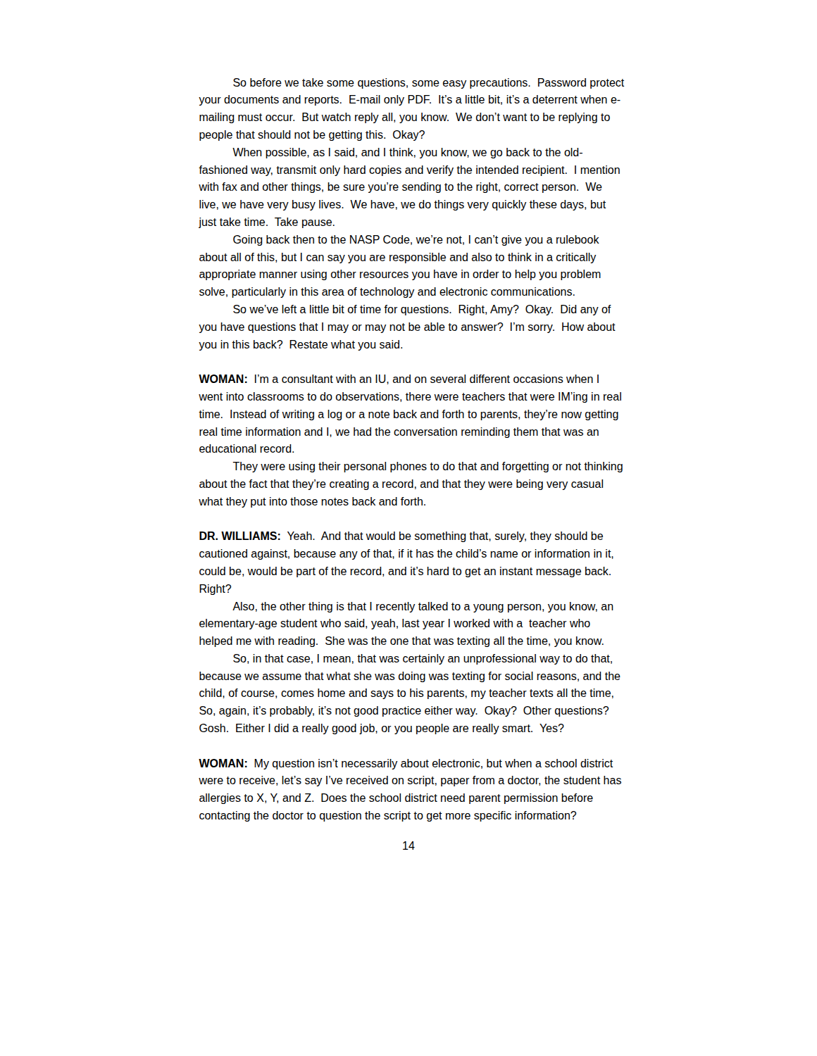So before we take some questions, some easy precautions. Password protect your documents and reports. E-mail only PDF. It’s a little bit, it’s a deterrent when e-mailing must occur. But watch reply all, you know. We don’t want to be replying to people that should not be getting this. Okay?
When possible, as I said, and I think, you know, we go back to the old-fashioned way, transmit only hard copies and verify the intended recipient. I mention with fax and other things, be sure you’re sending to the right, correct person. We live, we have very busy lives. We have, we do things very quickly these days, but just take time. Take pause.
Going back then to the NASP Code, we’re not, I can’t give you a rulebook about all of this, but I can say you are responsible and also to think in a critically appropriate manner using other resources you have in order to help you problem solve, particularly in this area of technology and electronic communications.
So we’ve left a little bit of time for questions. Right, Amy? Okay. Did any of you have questions that I may or may not be able to answer? I’m sorry. How about you in this back? Restate what you said.
WOMAN: I’m a consultant with an IU, and on several different occasions when I went into classrooms to do observations, there were teachers that were IM’ing in real time. Instead of writing a log or a note back and forth to parents, they’re now getting real time information and I, we had the conversation reminding them that was an educational record.
They were using their personal phones to do that and forgetting or not thinking about the fact that they’re creating a record, and that they were being very casual what they put into those notes back and forth.
DR. WILLIAMS: Yeah. And that would be something that, surely, they should be cautioned against, because any of that, if it has the child’s name or information in it, could be, would be part of the record, and it’s hard to get an instant message back. Right?
Also, the other thing is that I recently talked to a young person, you know, an elementary-age student who said, yeah, last year I worked with a teacher who helped me with reading. She was the one that was texting all the time, you know.
So, in that case, I mean, that was certainly an unprofessional way to do that, because we assume that what she was doing was texting for social reasons, and the child, of course, comes home and says to his parents, my teacher texts all the time, So, again, it’s probably, it’s not good practice either way. Okay? Other questions? Gosh. Either I did a really good job, or you people are really smart. Yes?
WOMAN: My question isn’t necessarily about electronic, but when a school district were to receive, let’s say I’ve received on script, paper from a doctor, the student has allergies to X, Y, and Z. Does the school district need parent permission before contacting the doctor to question the script to get more specific information?
14